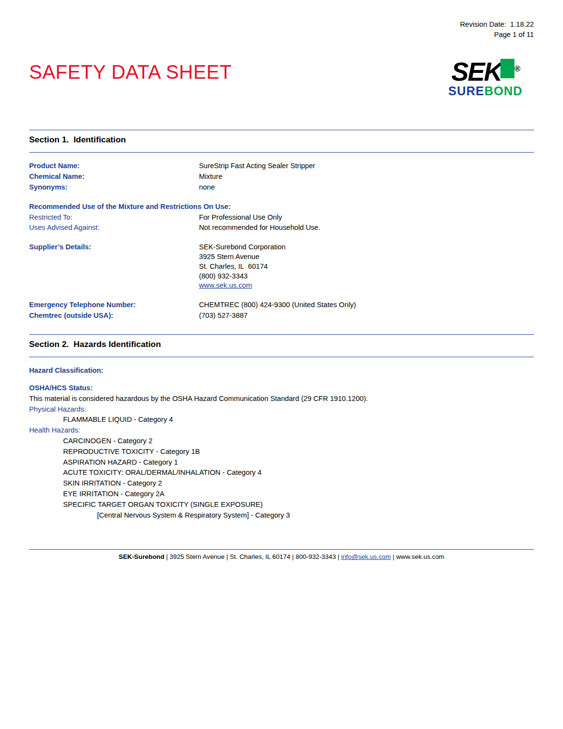Revision Date: 1.18.22
Page 1 of 11
SEK ®
SURE BOND
SAFETY DATA SHEET
Section 1. Identification
| Product Name: | SureStrip Fast Acting Sealer Stripper |
| Chemical Name: | Mixture |
| Synonyms: | none |
Recommended Use of the Mixture and Restrictions On Use:
| Restricted To: | For Professional Use Only |
| Uses Advised Against: | Not recommended for Household Use. |
| Supplier’s Details: | SEK-Surebond Corporation 3925 Stern Avenue St. Charles, IL 60174 (800) 932-3343 www.sek.us.com |
| Emergency Telephone Number: | CHEMTREC (800) 424-9300 (United States Only) |
| Chemtrec (outside USA): | (703) 527-3887 |
Section 2. Hazards Identification
Hazard Classification:
OSHA/HCS Status:
This material is considered hazardous by the OSHA Hazard Communication Standard (29 CFR 1910.1200).
Physical Hazards:
FLAMMABLE LIQUID - Category 4
Health Hazards:
CARCINOGEN - Category 2
REPRODUCTIVE TOXICITY - Category 1B
ASPIRATION HAZARD - Category 1
ACUTE TOXICITY: ORAL/DERMAL/INHALATION - Category 4
SKIN IRRITATION - Category 2
EYE IRRITATION - Category 2A
SPECIFIC TARGET ORGAN TOXICITY (SINGLE EXPOSURE)
[Central Nervous System & Respiratory System] - Category 3
SEK-Surebond | 3925 Stern Avenue | St. Charles, IL 60174 | 800-932-3343 | info@sek.us.com | www.sek.us.com